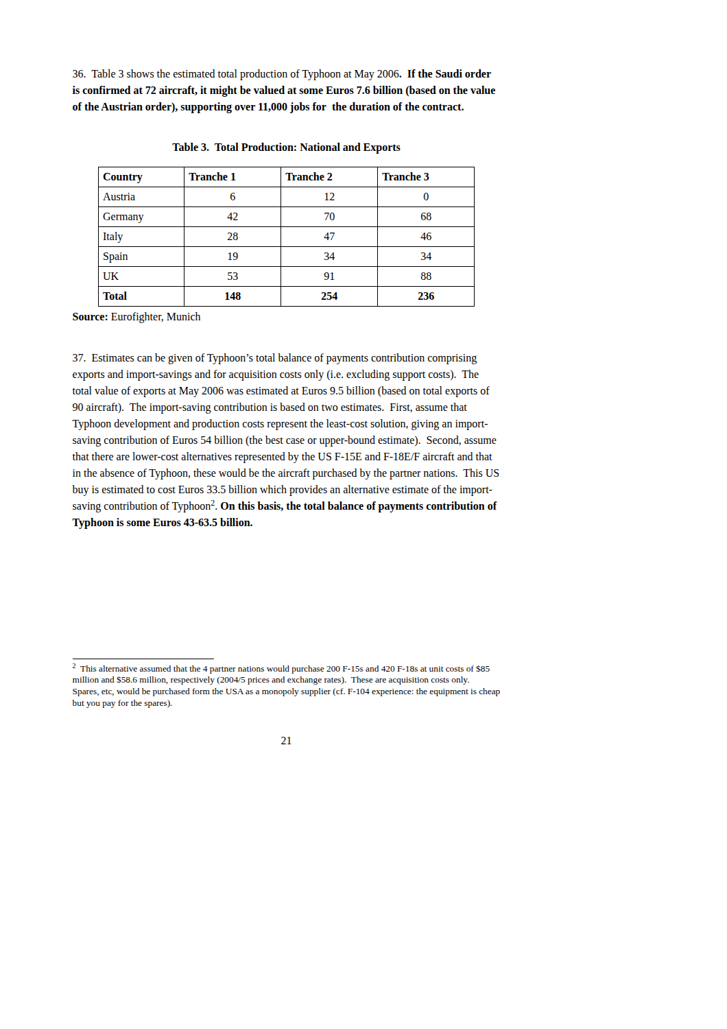36. Table 3 shows the estimated total production of Typhoon at May 2006. If the Saudi order is confirmed at 72 aircraft, it might be valued at some Euros 7.6 billion (based on the value of the Austrian order), supporting over 11,000 jobs for the duration of the contract.
Table 3. Total Production: National and Exports
| Country | Tranche 1 | Tranche 2 | Tranche 3 |
| --- | --- | --- | --- |
| Austria | 6 | 12 | 0 |
| Germany | 42 | 70 | 68 |
| Italy | 28 | 47 | 46 |
| Spain | 19 | 34 | 34 |
| UK | 53 | 91 | 88 |
| Total | 148 | 254 | 236 |
Source: Eurofighter, Munich
37. Estimates can be given of Typhoon’s total balance of payments contribution comprising exports and import-savings and for acquisition costs only (i.e. excluding support costs). The total value of exports at May 2006 was estimated at Euros 9.5 billion (based on total exports of 90 aircraft). The import-saving contribution is based on two estimates. First, assume that Typhoon development and production costs represent the least-cost solution, giving an import-saving contribution of Euros 54 billion (the best case or upper-bound estimate). Second, assume that there are lower-cost alternatives represented by the US F-15E and F-18E/F aircraft and that in the absence of Typhoon, these would be the aircraft purchased by the partner nations. This US buy is estimated to cost Euros 33.5 billion which provides an alternative estimate of the import-saving contribution of Typhoon2. On this basis, the total balance of payments contribution of Typhoon is some Euros 43-63.5 billion.
2 This alternative assumed that the 4 partner nations would purchase 200 F-15s and 420 F-18s at unit costs of $85 million and $58.6 million, respectively (2004/5 prices and exchange rates). These are acquisition costs only. Spares, etc, would be purchased form the USA as a monopoly supplier (cf. F-104 experience: the equipment is cheap but you pay for the spares).
21